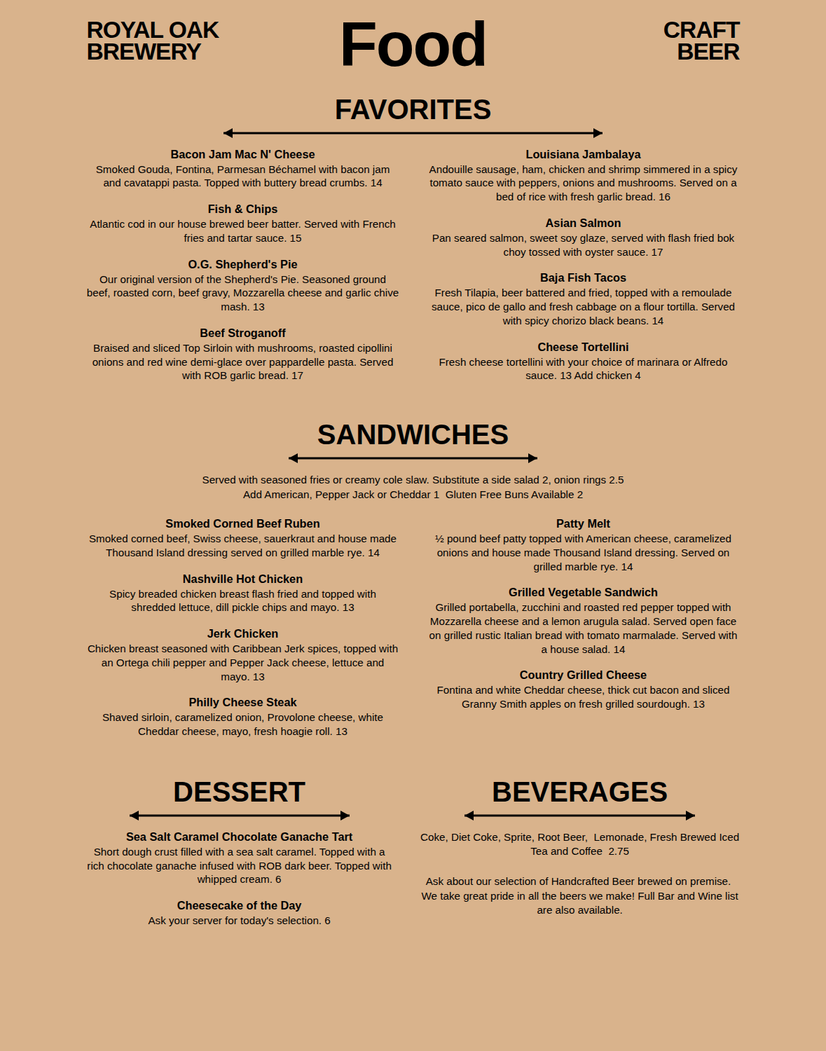Royal Oak
Brewery
Food
Craft
Beer
Favorites
Bacon Jam Mac N' Cheese
Smoked Gouda, Fontina, Parmesan Béchamel with bacon jam and cavatappi pasta. Topped with buttery bread crumbs. 14
Fish & Chips
Atlantic cod in our house brewed beer batter. Served with French fries and tartar sauce. 15
O.G. Shepherd's Pie
Our original version of the Shepherd's Pie. Seasoned ground beef, roasted corn, beef gravy, Mozzarella cheese and garlic chive mash. 13
Beef Stroganoff
Braised and sliced Top Sirloin with mushrooms, roasted cipollini onions and red wine demi-glace over pappardelle pasta. Served with ROB garlic bread. 17
Louisiana Jambalaya
Andouille sausage, ham, chicken and shrimp simmered in a spicy tomato sauce with peppers, onions and mushrooms. Served on a bed of rice with fresh garlic bread. 16
Asian Salmon
Pan seared salmon, sweet soy glaze, served with flash fried bok choy tossed with oyster sauce. 17
Baja Fish Tacos
Fresh Tilapia, beer battered and fried, topped with a remoulade sauce, pico de gallo and fresh cabbage on a flour tortilla. Served with spicy chorizo black beans. 14
Cheese Tortellini
Fresh cheese tortellini with your choice of marinara or Alfredo sauce. 13 Add chicken 4
Sandwiches
Served with seasoned fries or creamy cole slaw. Substitute a side salad 2, onion rings 2.5
Add American, Pepper Jack or Cheddar 1 Gluten Free Buns Available 2
Smoked Corned Beef Ruben
Smoked corned beef, Swiss cheese, sauerkraut and house made Thousand Island dressing served on grilled marble rye. 14
Nashville Hot Chicken
Spicy breaded chicken breast flash fried and topped with shredded lettuce, dill pickle chips and mayo. 13
Jerk Chicken
Chicken breast seasoned with Caribbean Jerk spices, topped with an Ortega chili pepper and Pepper Jack cheese, lettuce and mayo. 13
Philly Cheese Steak
Shaved sirloin, caramelized onion, Provolone cheese, white Cheddar cheese, mayo, fresh hoagie roll. 13
Patty Melt
½ pound beef patty topped with American cheese, caramelized onions and house made Thousand Island dressing. Served on grilled marble rye. 14
Grilled Vegetable Sandwich
Grilled portabella, zucchini and roasted red pepper topped with Mozzarella cheese and a lemon arugula salad. Served open face on grilled rustic Italian bread with tomato marmalade. Served with a house salad. 14
Country Grilled Cheese
Fontina and white Cheddar cheese, thick cut bacon and sliced Granny Smith apples on fresh grilled sourdough. 13
Dessert
Sea Salt Caramel Chocolate Ganache Tart
Short dough crust filled with a sea salt caramel. Topped with a rich chocolate ganache infused with ROB dark beer. Topped with whipped cream. 6
Cheesecake of the Day
Ask your server for today's selection. 6
Beverages
Coke, Diet Coke, Sprite, Root Beer, Lemonade, Fresh Brewed Iced Tea and Coffee 2.75
Ask about our selection of Handcrafted Beer brewed on premise. We take great pride in all the beers we make! Full Bar and Wine list are also available.